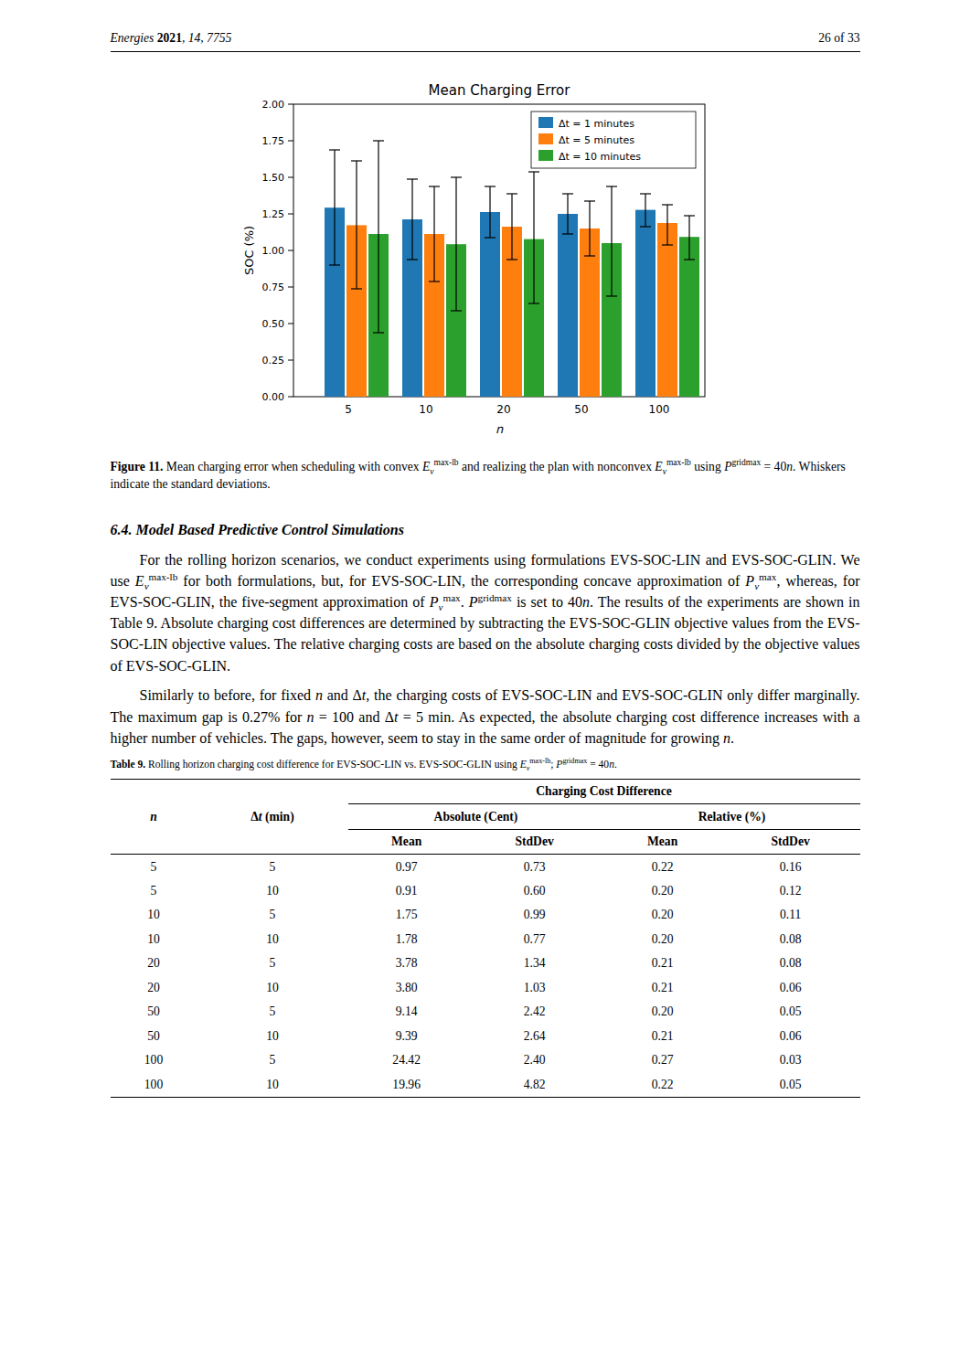Energies 2021, 14, 7755
26 of 33
Mean Charging Error Mean Charging Error 0.00 0.25 0.50 0.75 1.00 1.25 1.50 1.75 2.00 SOC (%) 5 10 20 50 100 n Δt = 1 minutes Δt = 5 minutes Δt = 10 minutes
Figure 11. Mean charging error when scheduling with convex Evmax-lb and realizing the plan with nonconvex Evmax-lb using Pgridmax = 40n. Whiskers indicate the standard deviations.
6.4. Model Based Predictive Control Simulations
For the rolling horizon scenarios, we conduct experiments using formulations EVS-SOC-LIN and EVS-SOC-GLIN. We use Evmax-lb for both formulations, but, for EVS-SOC-LIN, the corresponding concave approximation of Pvmax, whereas, for EVS-SOC-GLIN, the five-segment approximation of Pvmax. Pgridmax is set to 40n. The results of the experiments are shown in Table 9. Absolute charging cost differences are determined by subtracting the EVS-SOC-GLIN objective values from the EVS-SOC-LIN objective values. The relative charging costs are based on the absolute charging costs divided by the objective values of EVS-SOC-GLIN.
Similarly to before, for fixed n and Δt, the charging costs of EVS-SOC-LIN and EVS-SOC-GLIN only differ marginally. The maximum gap is 0.27% for n = 100 and Δt = 5 min. As expected, the absolute charging cost difference increases with a higher number of vehicles. The gaps, however, seem to stay in the same order of magnitude for growing n.
Table 9. Rolling horizon charging cost difference for EVS-SOC-LIN vs. EVS-SOC-GLIN using E v max-lb ; P gridmax = 40 n .
| n | Δ t (min) | Charging Cost Difference |
| --- | --- | --- |
| Absolute (Cent) | Relative (%) |
| Mean | StdDev | Mean | StdDev |
| 5 | 5 | 0.97 | 0.73 | 0.22 | 0.16 |
| 5 | 10 | 0.91 | 0.60 | 0.20 | 0.12 |
| 10 | 5 | 1.75 | 0.99 | 0.20 | 0.11 |
| 10 | 10 | 1.78 | 0.77 | 0.20 | 0.08 |
| 20 | 5 | 3.78 | 1.34 | 0.21 | 0.08 |
| 20 | 10 | 3.80 | 1.03 | 0.21 | 0.06 |
| 50 | 5 | 9.14 | 2.42 | 0.20 | 0.05 |
| 50 | 10 | 9.39 | 2.64 | 0.21 | 0.06 |
| 100 | 5 | 24.42 | 2.40 | 0.27 | 0.03 |
| 100 | 10 | 19.96 | 4.82 | 0.22 | 0.05 |